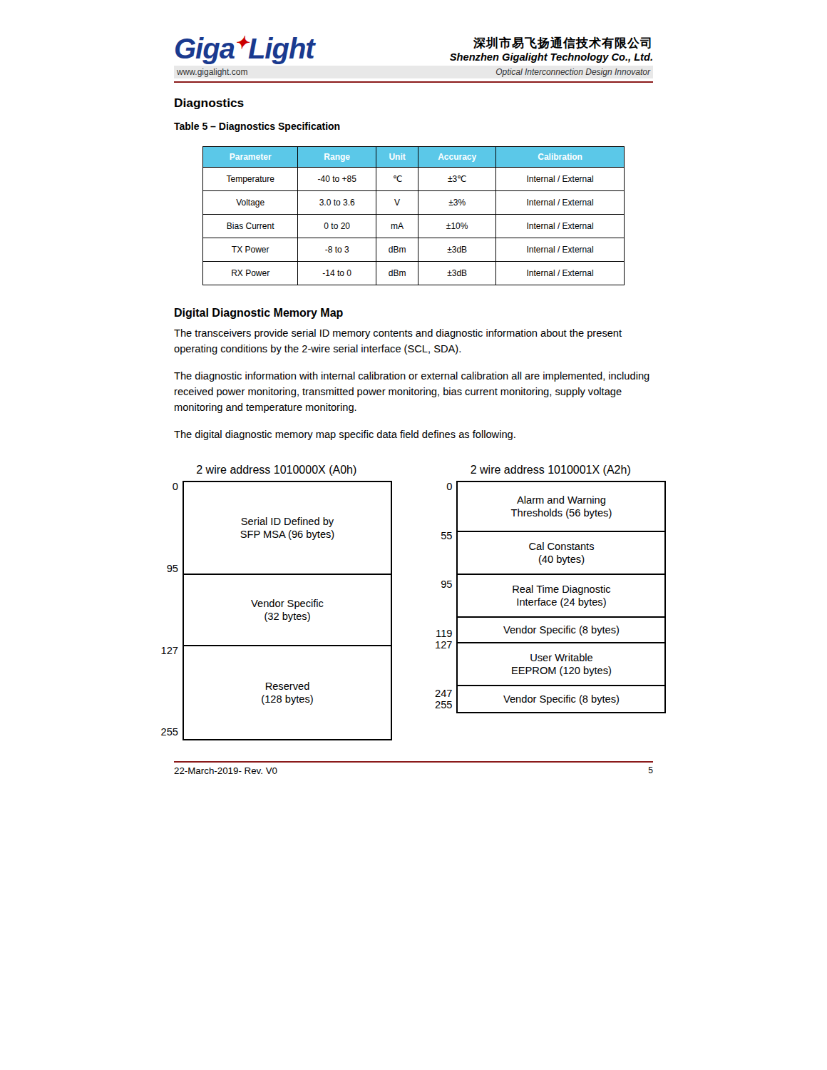Giga✦Light
深圳市易飞扬通信技术有限公司
Shenzhen Gigalight Technology Co., Ltd.
www.gigalight.com Optical Interconnection Design Innovator
Diagnostics
Table 5 – Diagnostics Specification
| Parameter | Range | Unit | Accuracy | Calibration |
| --- | --- | --- | --- | --- |
| Temperature | -40 to +85 | ℃ | ±3℃ | Internal / External |
| Voltage | 3.0 to 3.6 | V | ±3% | Internal / External |
| Bias Current | 0 to 20 | mA | ±10% | Internal / External |
| TX Power | -8 to 3 | dBm | ±3dB | Internal / External |
| RX Power | -14 to 0 | dBm | ±3dB | Internal / External |
Digital Diagnostic Memory Map
The transceivers provide serial ID memory contents and diagnostic information about the present operating conditions by the 2-wire serial interface (SCL, SDA).
The diagnostic information with internal calibration or external calibration all are implemented, including received power monitoring, transmitted power monitoring, bias current monitoring, supply voltage monitoring and temperature monitoring.
The digital diagnostic memory map specific data field defines as following.
2 wire address 1010000X (A0h)
0 95 127 255
Serial ID Defined by
SFP MSA (96 bytes)
Vendor Specific
(32 bytes)
Reserved
(128 bytes)
2 wire address 1010001X (A2h)
0 55 95 119 127 247 255
Alarm and Warning
Thresholds (56 bytes)
Cal Constants
(40 bytes)
Real Time Diagnostic
Interface (24 bytes)
Vendor Specific (8 bytes)
User Writable
EEPROM (120 bytes)
Vendor Specific (8 bytes)
22-March-2019- Rev. V0 5